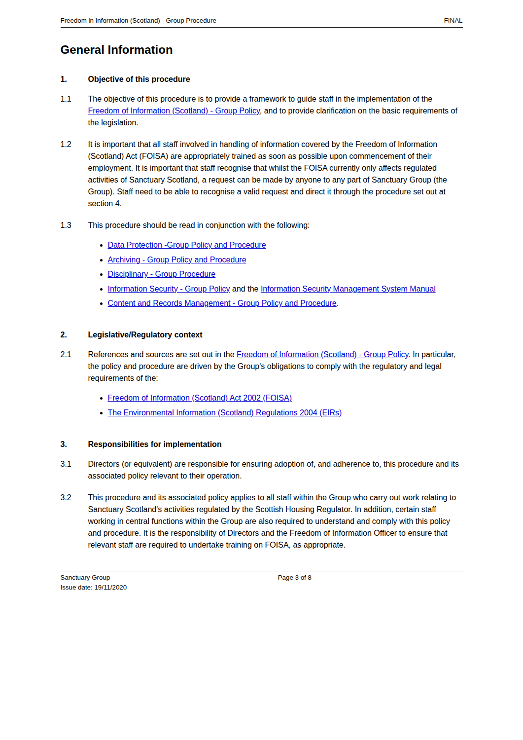Freedom in Information (Scotland) - Group Procedure
FINAL
General Information
1. Objective of this procedure
1.1
The objective of this procedure is to provide a framework to guide staff in the implementation of the Freedom of Information (Scotland) - Group Policy, and to provide clarification on the basic requirements of the legislation.
1.2
It is important that all staff involved in handling of information covered by the Freedom of Information (Scotland) Act (FOISA) are appropriately trained as soon as possible upon commencement of their employment. It is important that staff recognise that whilst the FOISA currently only affects regulated activities of Sanctuary Scotland, a request can be made by anyone to any part of Sanctuary Group (the Group). Staff need to be able to recognise a valid request and direct it through the procedure set out at section 4.
1.3
This procedure should be read in conjunction with the following:
Data Protection -Group Policy and Procedure
Archiving - Group Policy and Procedure
Disciplinary - Group Procedure
Information Security - Group Policy and the Information Security Management System Manual
Content and Records Management - Group Policy and Procedure.
2. Legislative/Regulatory context
2.1
References and sources are set out in the Freedom of Information (Scotland) - Group Policy. In particular, the policy and procedure are driven by the Group's obligations to comply with the regulatory and legal requirements of the:
Freedom of Information (Scotland) Act 2002 (FOISA)
The Environmental Information (Scotland) Regulations 2004 (EIRs)
3. Responsibilities for implementation
3.1
Directors (or equivalent) are responsible for ensuring adoption of, and adherence to, this procedure and its associated policy relevant to their operation.
3.2
This procedure and its associated policy applies to all staff within the Group who carry out work relating to Sanctuary Scotland's activities regulated by the Scottish Housing Regulator. In addition, certain staff working in central functions within the Group are also required to understand and comply with this policy and procedure. It is the responsibility of Directors and the Freedom of Information Officer to ensure that relevant staff are required to undertake training on FOISA, as appropriate.
Sanctuary Group
Issue date: 19/11/2020
Page 3 of 8